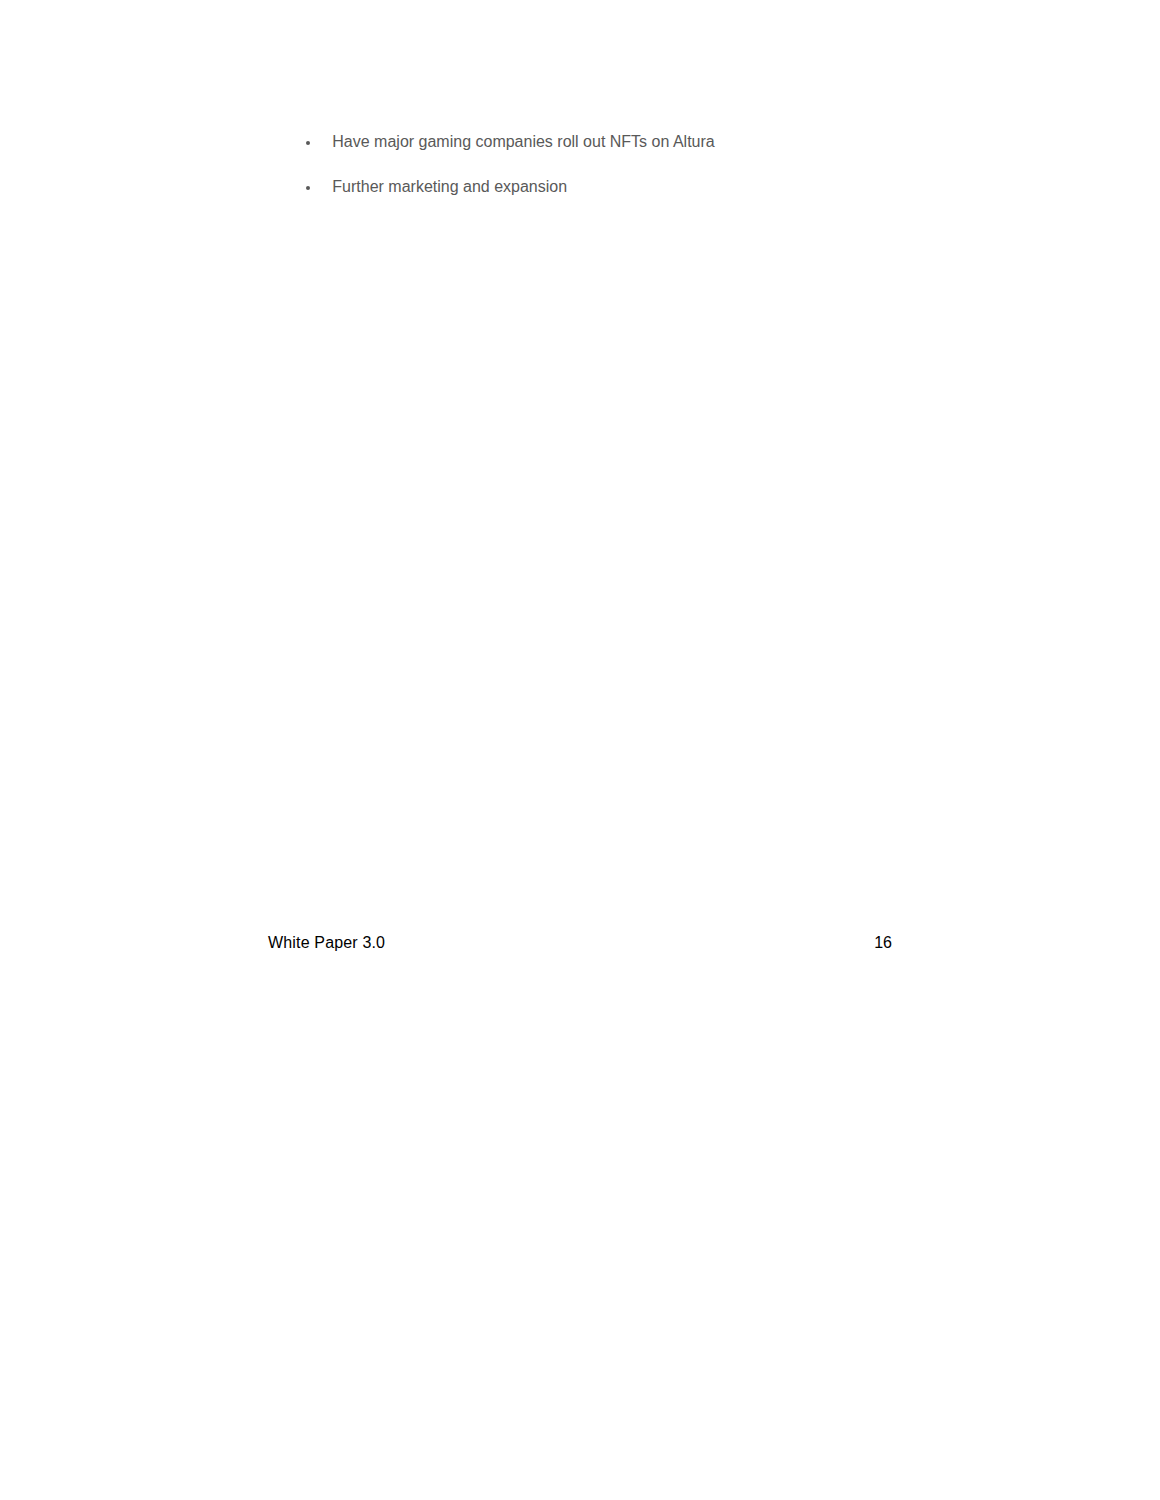Have major gaming companies roll out NFTs on Altura
Further marketing and expansion
White Paper 3.0 16